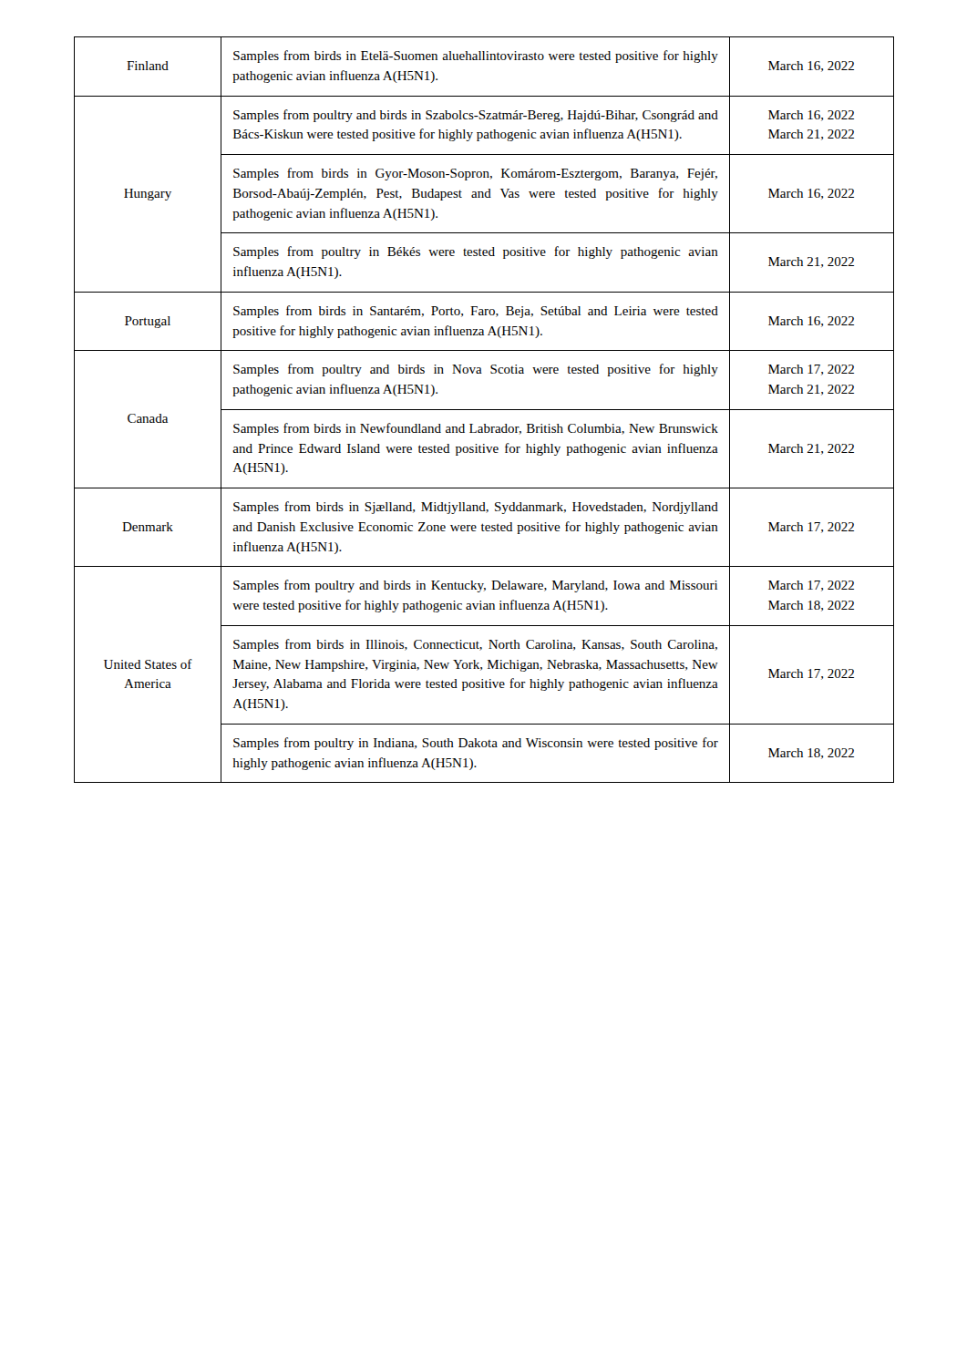| Finland | Samples from birds in Etelä-Suomen aluehallintovirasto were tested positive for highly pathogenic avian influenza A(H5N1). | March 16, 2022 |
| Hungary | Samples from poultry and birds in Szabolcs-Szatmár-Bereg, Hajdú-Bihar, Csongrád and Bács-Kiskun were tested positive for highly pathogenic avian influenza A(H5N1). | March 16, 2022 March 21, 2022 |
| Samples from birds in Gyor-Moson-Sopron, Komárom-Esztergom, Baranya, Fejér, Borsod-Abaúj-Zemplén, Pest, Budapest and Vas were tested positive for highly pathogenic avian influenza A(H5N1). | March 16, 2022 |
| Samples from poultry in Békés were tested positive for highly pathogenic avian influenza A(H5N1). | March 21, 2022 |
| Portugal | Samples from birds in Santarém, Porto, Faro, Beja, Setúbal and Leiria were tested positive for highly pathogenic avian influenza A(H5N1). | March 16, 2022 |
| Canada | Samples from poultry and birds in Nova Scotia were tested positive for highly pathogenic avian influenza A(H5N1). | March 17, 2022 March 21, 2022 |
| Samples from birds in Newfoundland and Labrador, British Columbia, New Brunswick and Prince Edward Island were tested positive for highly pathogenic avian influenza A(H5N1). | March 21, 2022 |
| Denmark | Samples from birds in Sjælland, Midtjylland, Syddanmark, Hovedstaden, Nordjylland and Danish Exclusive Economic Zone were tested positive for highly pathogenic avian influenza A(H5N1). | March 17, 2022 |
| United States of America | Samples from poultry and birds in Kentucky, Delaware, Maryland, Iowa and Missouri were tested positive for highly pathogenic avian influenza A(H5N1). | March 17, 2022 March 18, 2022 |
| Samples from birds in Illinois, Connecticut, North Carolina, Kansas, South Carolina, Maine, New Hampshire, Virginia, New York, Michigan, Nebraska, Massachusetts, New Jersey, Alabama and Florida were tested positive for highly pathogenic avian influenza A(H5N1). | March 17, 2022 |
| Samples from poultry in Indiana, South Dakota and Wisconsin were tested positive for highly pathogenic avian influenza A(H5N1). | March 18, 2022 |